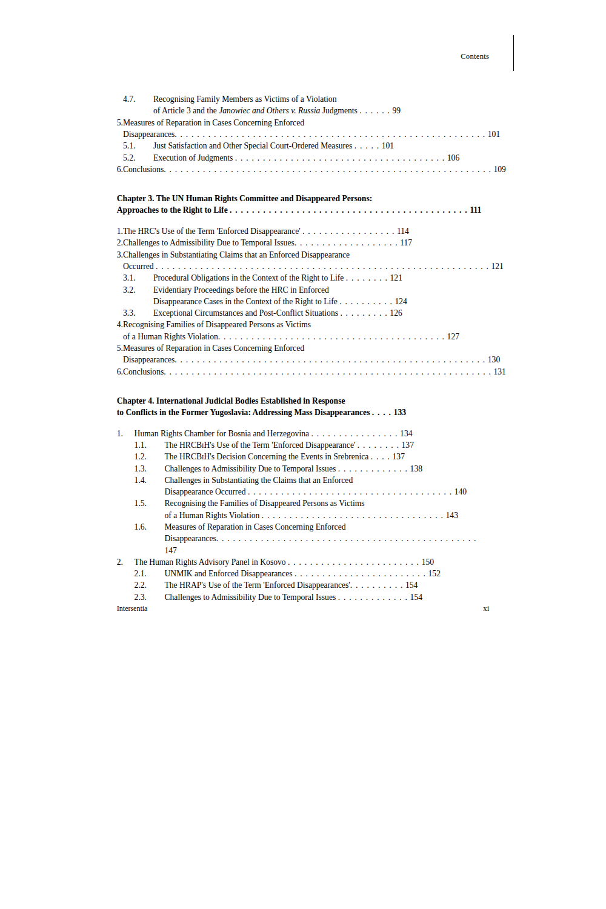Contents
| | 4.7. | Recognising Family Members as Victims of a Violation |
| | | of Article 3 and the Janowiec and Others v. Russia Judgments . . . . . . 99 |
| 5. | Measures of Reparation in Cases Concerning Enforced |
| | Disappearances . . . . . . . . . . . . . . . . . . . . . . . . . . . . . . . . . . . . . . . . . . . . . . . . . . . . . . . . 101 |
| | 5.1. | Just Satisfaction and Other Special Court-Ordered Measures . . . . . 101 |
| | 5.2. | Execution of Judgments . . . . . . . . . . . . . . . . . . . . . . . . . . . . . . . . . . . . . . 106 |
| 6. | Conclusions . . . . . . . . . . . . . . . . . . . . . . . . . . . . . . . . . . . . . . . . . . . . . . . . . . . . . . . . . . . 109 |
Chapter 3. The UN Human Rights Committee and Disappeared Persons:
Approaches to the Right to Life . . . . . . . . . . . . . . . . . . . . . . . . . . . . . . . . . . . . . . . . . . . 111
| 1. | The HRC's Use of the Term 'Enforced Disappearance' . . . . . . . . . . . . . . . . . 114 |
| 2. | Challenges to Admissibility Due to Temporal Issues . . . . . . . . . . . . . . . . . . . 117 |
| 3. | Challenges in Substantiating Claims that an Enforced Disappearance |
| | Occurred . . . . . . . . . . . . . . . . . . . . . . . . . . . . . . . . . . . . . . . . . . . . . . . . . . . . . . . . . . . . 121 |
| | 3.1. | Procedural Obligations in the Context of the Right to Life . . . . . . . . 121 |
| | 3.2. | Evidentiary Proceedings before the HRC in Enforced |
| | | Disappearance Cases in the Context of the Right to Life . . . . . . . . . . 124 |
| | 3.3. | Exceptional Circumstances and Post-Conflict Situations . . . . . . . . . 126 |
| 4. | Recognising Families of Disappeared Persons as Victims |
| | of a Human Rights Violation . . . . . . . . . . . . . . . . . . . . . . . . . . . . . . . . . . . . . . . . . 127 |
| 5. | Measures of Reparation in Cases Concerning Enforced |
| | Disappearances . . . . . . . . . . . . . . . . . . . . . . . . . . . . . . . . . . . . . . . . . . . . . . . . . . . . . . . . 130 |
| 6. | Conclusions . . . . . . . . . . . . . . . . . . . . . . . . . . . . . . . . . . . . . . . . . . . . . . . . . . . . . . . . . . . 131 |
Chapter 4. International Judicial Bodies Established in Response
to Conflicts in the Former Yugoslavia: Addressing Mass Disappearances . . . . 133
| 1. | Human Rights Chamber for Bosnia and Herzegovina . . . . . . . . . . . . . . . . 134 |
| | 1.1. | The HRCB i H's Use of the Term 'Enforced Disappearance' . . . . . . . . 137 |
| | 1.2. | The HRCB i H's Decision Concerning the Events in Srebrenica . . . . 137 |
| | 1.3. | Challenges to Admissibility Due to Temporal Issues . . . . . . . . . . . . . 138 |
| | 1.4. | Challenges in Substantiating the Claims that an Enforced |
| | | Disappearance Occurred . . . . . . . . . . . . . . . . . . . . . . . . . . . . . . . . . . . . . 140 |
| | 1.5. | Recognising the Families of Disappeared Persons as Victims |
| | | of a Human Rights Violation . . . . . . . . . . . . . . . . . . . . . . . . . . . . . . . . . 143 |
| | 1.6. | Measures of Reparation in Cases Concerning Enforced |
| | | Disappearances . . . . . . . . . . . . . . . . . . . . . . . . . . . . . . . . . . . . . . . . . . . . . . . 147 |
| 2. | The Human Rights Advisory Panel in Kosovo . . . . . . . . . . . . . . . . . . . . . . . . 150 |
| | 2.1. | UNMIK and Enforced Disappearances . . . . . . . . . . . . . . . . . . . . . . . . 152 |
| | 2.2. | The HRAP's Use of the Term 'Enforced Disappearances' . . . . . . . . . . 154 |
| | 2.3. | Challenges to Admissibility Due to Temporal Issues . . . . . . . . . . . . . 154 |
Intersentia xi